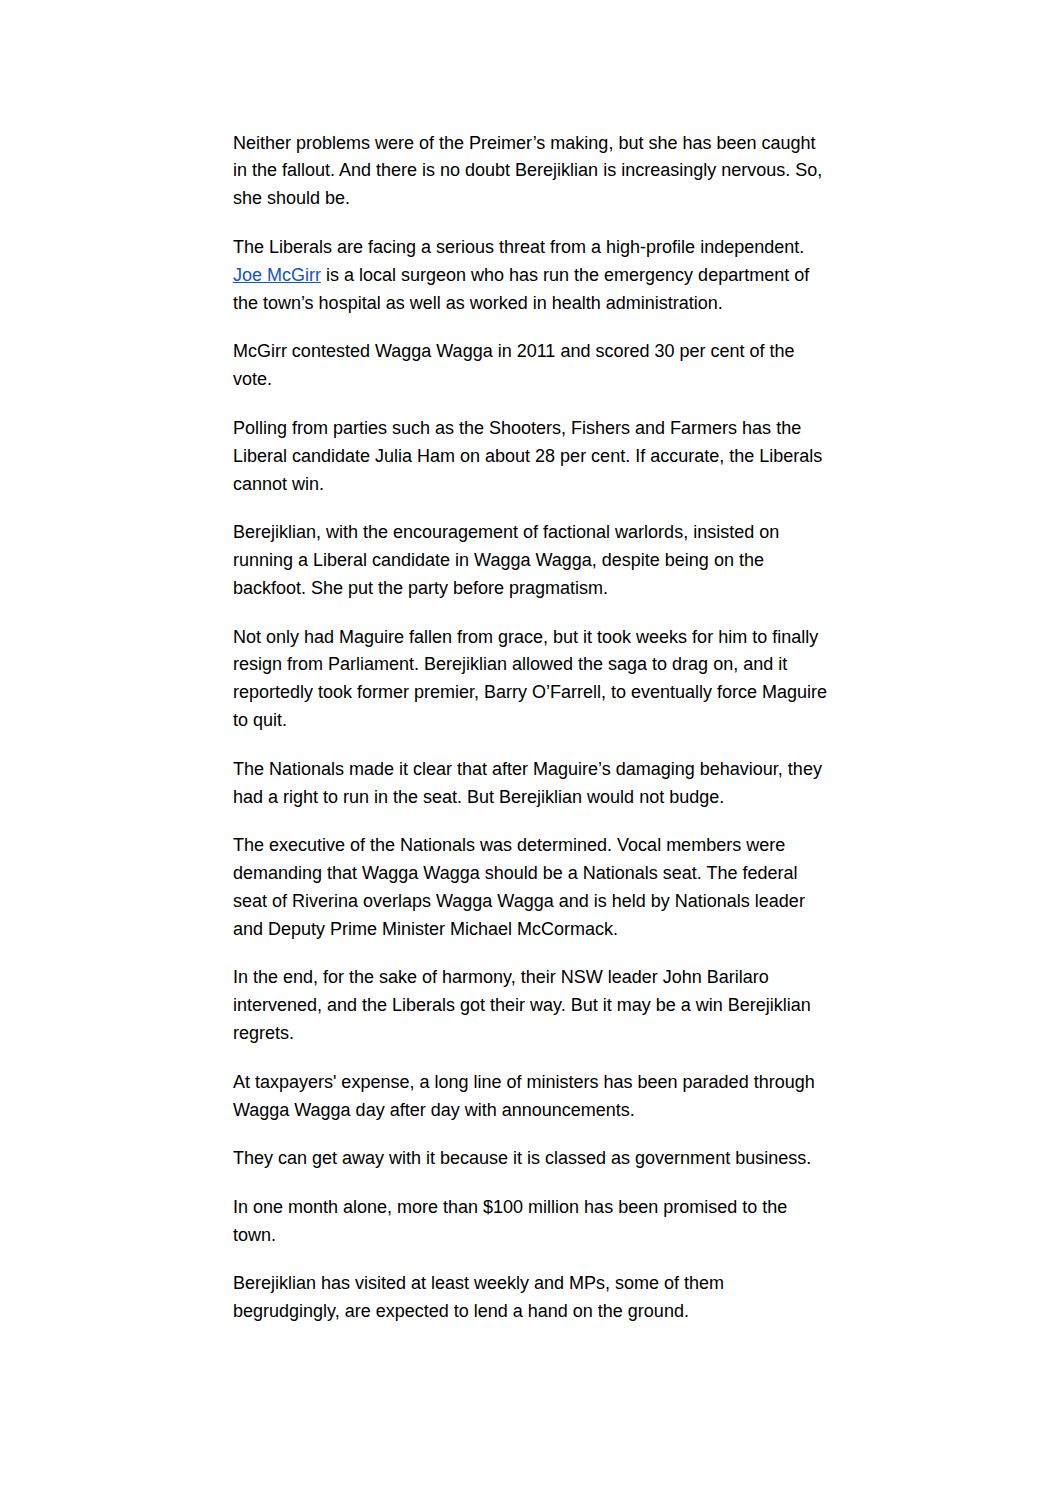Neither problems were of the Preimer’s making, but she has been caught in the fallout. And there is no doubt Berejiklian is increasingly nervous. So, she should be.
The Liberals are facing a serious threat from a high-profile independent. Joe McGirr is a local surgeon who has run the emergency department of the town’s hospital as well as worked in health administration.
McGirr contested Wagga Wagga in 2011 and scored 30 per cent of the vote.
Polling from parties such as the Shooters, Fishers and Farmers has the Liberal candidate Julia Ham on about 28 per cent. If accurate, the Liberals cannot win.
Berejiklian, with the encouragement of factional warlords, insisted on running a Liberal candidate in Wagga Wagga, despite being on the backfoot. She put the party before pragmatism.
Not only had Maguire fallen from grace, but it took weeks for him to finally resign from Parliament. Berejiklian allowed the saga to drag on, and it reportedly took former premier, Barry O’Farrell, to eventually force Maguire to quit.
The Nationals made it clear that after Maguire’s damaging behaviour, they had a right to run in the seat. But Berejiklian would not budge.
The executive of the Nationals was determined. Vocal members were demanding that Wagga Wagga should be a Nationals seat. The federal seat of Riverina overlaps Wagga Wagga and is held by Nationals leader and Deputy Prime Minister Michael McCormack.
In the end, for the sake of harmony, their NSW leader John Barilaro intervened, and the Liberals got their way. But it may be a win Berejiklian regrets.
At taxpayers' expense, a long line of ministers has been paraded through Wagga Wagga day after day with announcements.
They can get away with it because it is classed as government business.
In one month alone, more than $100 million has been promised to the town.
Berejiklian has visited at least weekly and MPs, some of them begrudgingly, are expected to lend a hand on the ground.